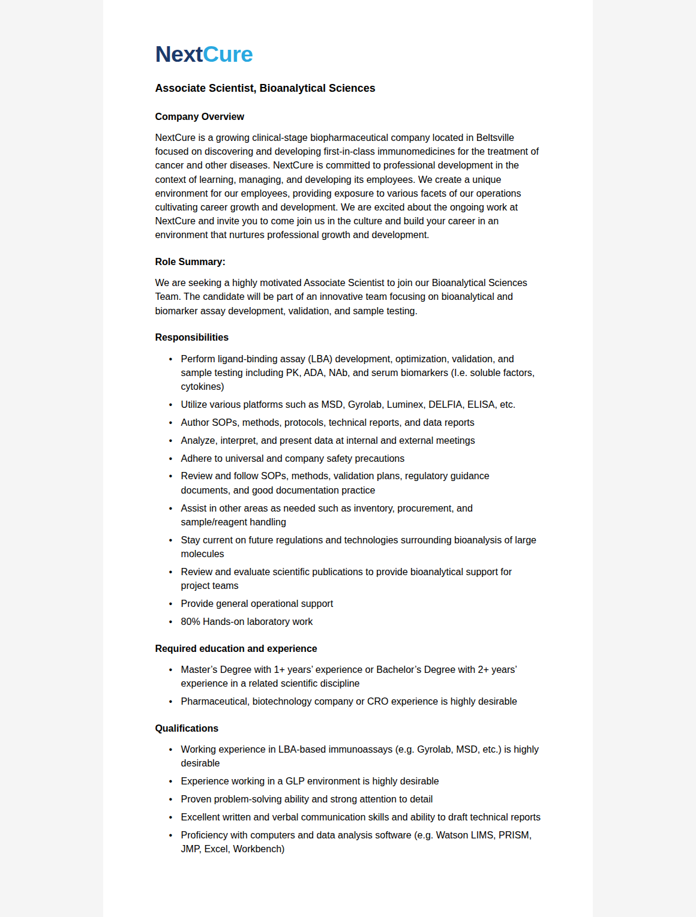Next Cure
Associate Scientist, Bioanalytical Sciences
Company Overview
NextCure is a growing clinical-stage biopharmaceutical company located in Beltsville focused on discovering and developing first-in-class immunomedicines for the treatment of cancer and other diseases. NextCure is committed to professional development in the context of learning, managing, and developing its employees. We create a unique environment for our employees, providing exposure to various facets of our operations cultivating career growth and development. We are excited about the ongoing work at NextCure and invite you to come join us in the culture and build your career in an environment that nurtures professional growth and development.
Role Summary:
We are seeking a highly motivated Associate Scientist to join our Bioanalytical Sciences Team. The candidate will be part of an innovative team focusing on bioanalytical and biomarker assay development, validation, and sample testing.
Responsibilities
Perform ligand-binding assay (LBA) development, optimization, validation, and sample testing including PK, ADA, NAb, and serum biomarkers (I.e. soluble factors, cytokines)
Utilize various platforms such as MSD, Gyrolab, Luminex, DELFIA, ELISA, etc.
Author SOPs, methods, protocols, technical reports, and data reports
Analyze, interpret, and present data at internal and external meetings
Adhere to universal and company safety precautions
Review and follow SOPs, methods, validation plans, regulatory guidance documents, and good documentation practice
Assist in other areas as needed such as inventory, procurement, and sample/reagent handling
Stay current on future regulations and technologies surrounding bioanalysis of large molecules
Review and evaluate scientific publications to provide bioanalytical support for project teams
Provide general operational support
80% Hands-on laboratory work
Required education and experience
Master’s Degree with 1+ years’ experience or Bachelor’s Degree with 2+ years’ experience in a related scientific discipline
Pharmaceutical, biotechnology company or CRO experience is highly desirable
Qualifications
Working experience in LBA-based immunoassays (e.g. Gyrolab, MSD, etc.) is highly desirable
Experience working in a GLP environment is highly desirable
Proven problem-solving ability and strong attention to detail
Excellent written and verbal communication skills and ability to draft technical reports
Proficiency with computers and data analysis software (e.g. Watson LIMS, PRISM, JMP, Excel, Workbench)